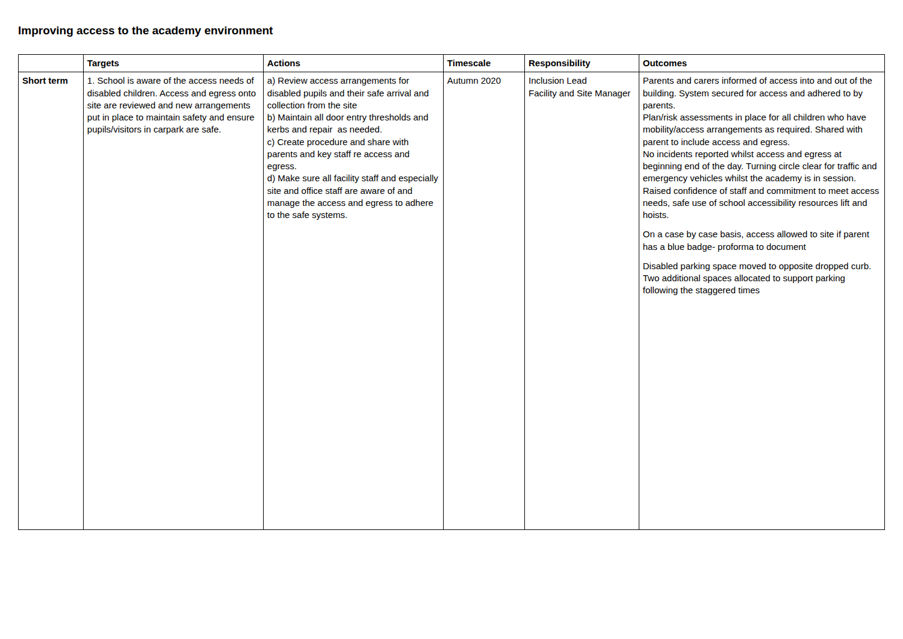Improving access to the academy environment
| | Targets | Actions | Timescale | Responsibility | Outcomes |
| --- | --- | --- | --- | --- | --- |
| Short term | 1. School is aware of the access needs of disabled children. Access and egress onto site are reviewed and new arrangements put in place to maintain safety and ensure pupils/visitors in carpark are safe. | a) Review access arrangements for disabled pupils and their safe arrival and collection from the site b) Maintain all door entry thresholds and kerbs and repair as needed. c) Create procedure and share with parents and key staff re access and egress. d) Make sure all facility staff and especially site and office staff are aware of and manage the access and egress to adhere to the safe systems. | Autumn 2020 | Inclusion Lead Facility and Site Manager | Parents and carers informed of access into and out of the building. System secured for access and adhered to by parents. Plan/risk assessments in place for all children who have mobility/access arrangements as required. Shared with parent to include access and egress. No incidents reported whilst access and egress at beginning end of the day. Turning circle clear for traffic and emergency vehicles whilst the academy is in session. Raised confidence of staff and commitment to meet access needs, safe use of school accessibility resources lift and hoists. On a case by case basis, access allowed to site if parent has a blue badge- proforma to document Disabled parking space moved to opposite dropped curb. Two additional spaces allocated to support parking following the staggered times |